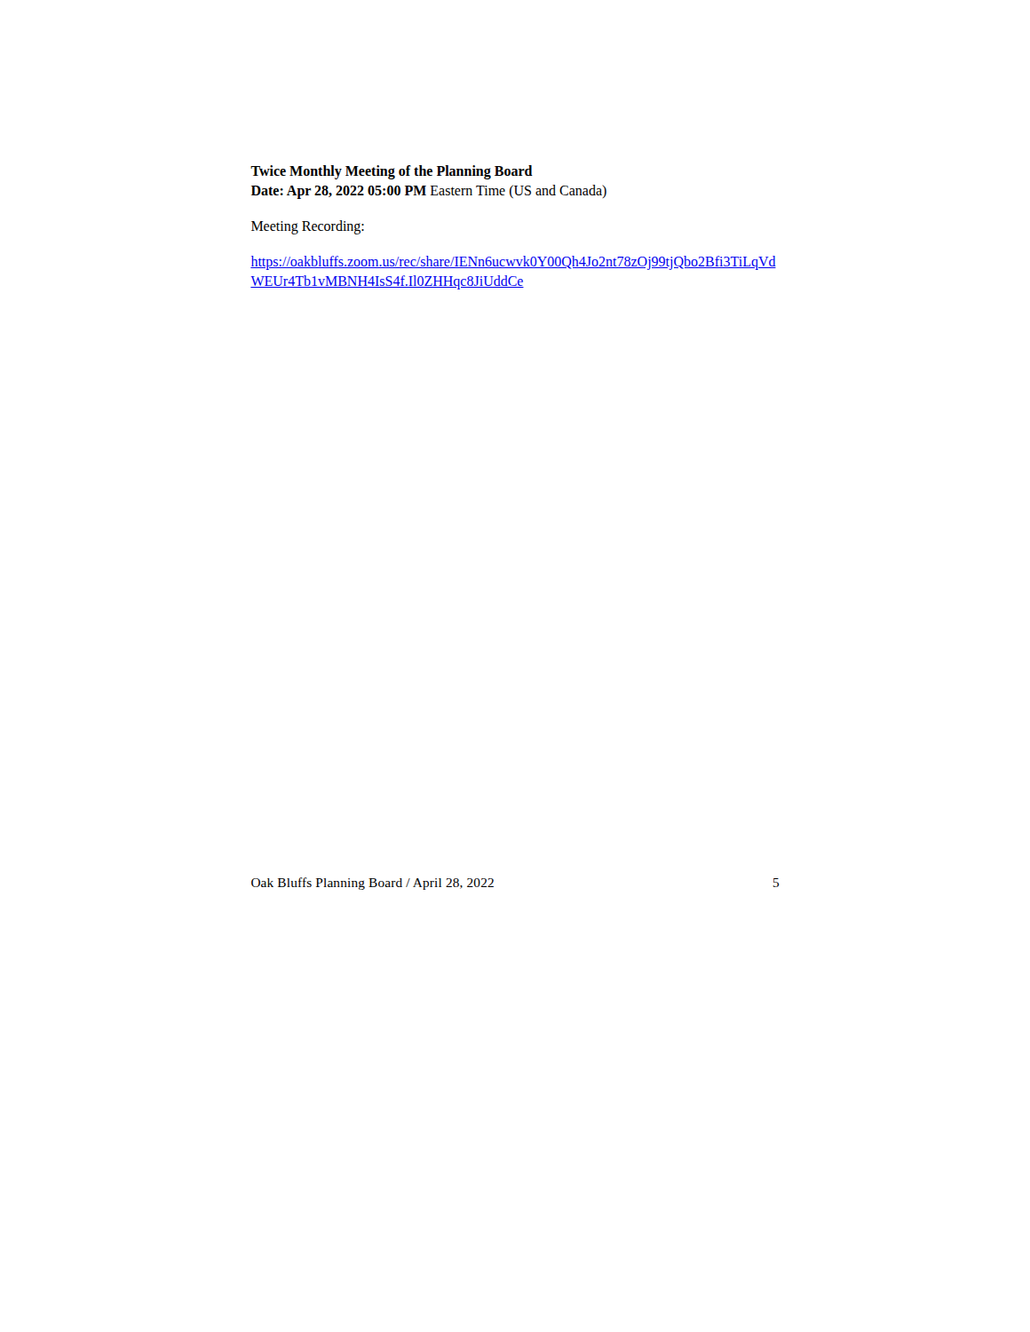Twice Monthly Meeting of the Planning Board
Date: Apr 28, 2022 05:00 PM Eastern Time (US and Canada)
Meeting Recording:
https://oakbluffs.zoom.us/rec/share/IENn6ucwvk0Y00Qh4Jo2nt78zOj99tjQbo2Bfi3TiLqVdWEUr4Tb1vMBNH4IsS4f.Il0ZHHqc8JiUddCe
Oak Bluffs Planning Board / April 28, 2022 5